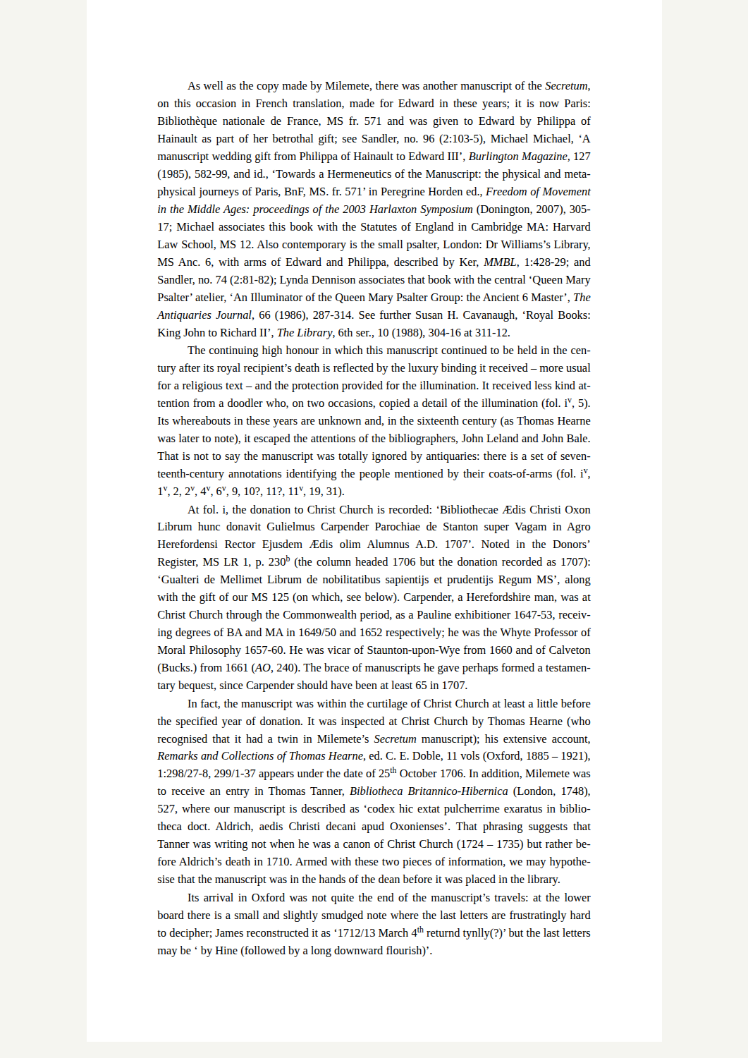As well as the copy made by Milemete, there was another manuscript of the Secretum, on this occasion in French translation, made for Edward in these years; it is now Paris: Bibliothèque nationale de France, MS fr. 571 and was given to Edward by Philippa of Hainault as part of her betrothal gift; see Sandler, no. 96 (2:103-5), Michael Michael, ‘A manuscript wedding gift from Philippa of Hainault to Edward III’, Burlington Magazine, 127 (1985), 582-99, and id., ‘Towards a Hermeneutics of the Manuscript: the physical and metaphysical journeys of Paris, BnF, MS. fr. 571’ in Peregrine Horden ed., Freedom of Movement in the Middle Ages: proceedings of the 2003 Harlaxton Symposium (Donington, 2007), 305-17; Michael associates this book with the Statutes of England in Cambridge MA: Harvard Law School, MS 12. Also contemporary is the small psalter, London: Dr Williams’s Library, MS Anc. 6, with arms of Edward and Philippa, described by Ker, MMBL, 1:428-29; and Sandler, no. 74 (2:81-82); Lynda Dennison associates that book with the central ‘Queen Mary Psalter’ atelier, ‘An Illuminator of the Queen Mary Psalter Group: the Ancient 6 Master’, The Antiquaries Journal, 66 (1986), 287-314. See further Susan H. Cavanaugh, ‘Royal Books: King John to Richard II’, The Library, 6th ser., 10 (1988), 304-16 at 311-12.
The continuing high honour in which this manuscript continued to be held in the century after its royal recipient’s death is reflected by the luxury binding it received – more usual for a religious text – and the protection provided for the illumination. It received less kind attention from a doodler who, on two occasions, copied a detail of the illumination (fol. iv, 5). Its whereabouts in these years are unknown and, in the sixteenth century (as Thomas Hearne was later to note), it escaped the attentions of the bibliographers, John Leland and John Bale. That is not to say the manuscript was totally ignored by antiquaries: there is a set of seventeenth-century annotations identifying the people mentioned by their coats-of-arms (fol. iv, 1v, 2, 2v, 4v, 6v, 9, 10?, 11?, 11v, 19, 31).
At fol. i, the donation to Christ Church is recorded: ‘Bibliothecae Ædis Christi Oxon Librum hunc donavit Gulielmus Carpender Parochiae de Stanton super Vagam in Agro Herefordensi Rector Ejusdem Ædis olim Alumnus A.D. 1707’. Noted in the Donors’ Register, MS LR 1, p. 230b (the column headed 1706 but the donation recorded as 1707): ‘Gualteri de Mellimet Librum de nobilitatibus sapientijs et prudentijs Regum MS’, along with the gift of our MS 125 (on which, see below). Carpender, a Herefordshire man, was at Christ Church through the Commonwealth period, as a Pauline exhibitioner 1647-53, receiving degrees of BA and MA in 1649/50 and 1652 respectively; he was the Whyte Professor of Moral Philosophy 1657-60. He was vicar of Staunton-upon-Wye from 1660 and of Calveton (Bucks.) from 1661 (AO, 240). The brace of manuscripts he gave perhaps formed a testamentary bequest, since Carpender should have been at least 65 in 1707.
In fact, the manuscript was within the curtilage of Christ Church at least a little before the specified year of donation. It was inspected at Christ Church by Thomas Hearne (who recognised that it had a twin in Milemete’s Secretum manuscript); his extensive account, Remarks and Collections of Thomas Hearne, ed. C. E. Doble, 11 vols (Oxford, 1885 – 1921), 1:298/27-8, 299/1-37 appears under the date of 25th October 1706. In addition, Milemete was to receive an entry in Thomas Tanner, Bibliotheca Britannico-Hibernica (London, 1748), 527, where our manuscript is described as ‘codex hic extat pulcherrime exaratus in bibliotheca doct. Aldrich, aedis Christi decani apud Oxonienses’. That phrasing suggests that Tanner was writing not when he was a canon of Christ Church (1724 – 1735) but rather before Aldrich’s death in 1710. Armed with these two pieces of information, we may hypothesise that the manuscript was in the hands of the dean before it was placed in the library.
Its arrival in Oxford was not quite the end of the manuscript’s travels: at the lower board there is a small and slightly smudged note where the last letters are frustratingly hard to decipher; James reconstructed it as ‘1712/13 March 4th returnd tynlly(?)’ but the last letters may be ‘ by Hine (followed by a long downward flourish)’.